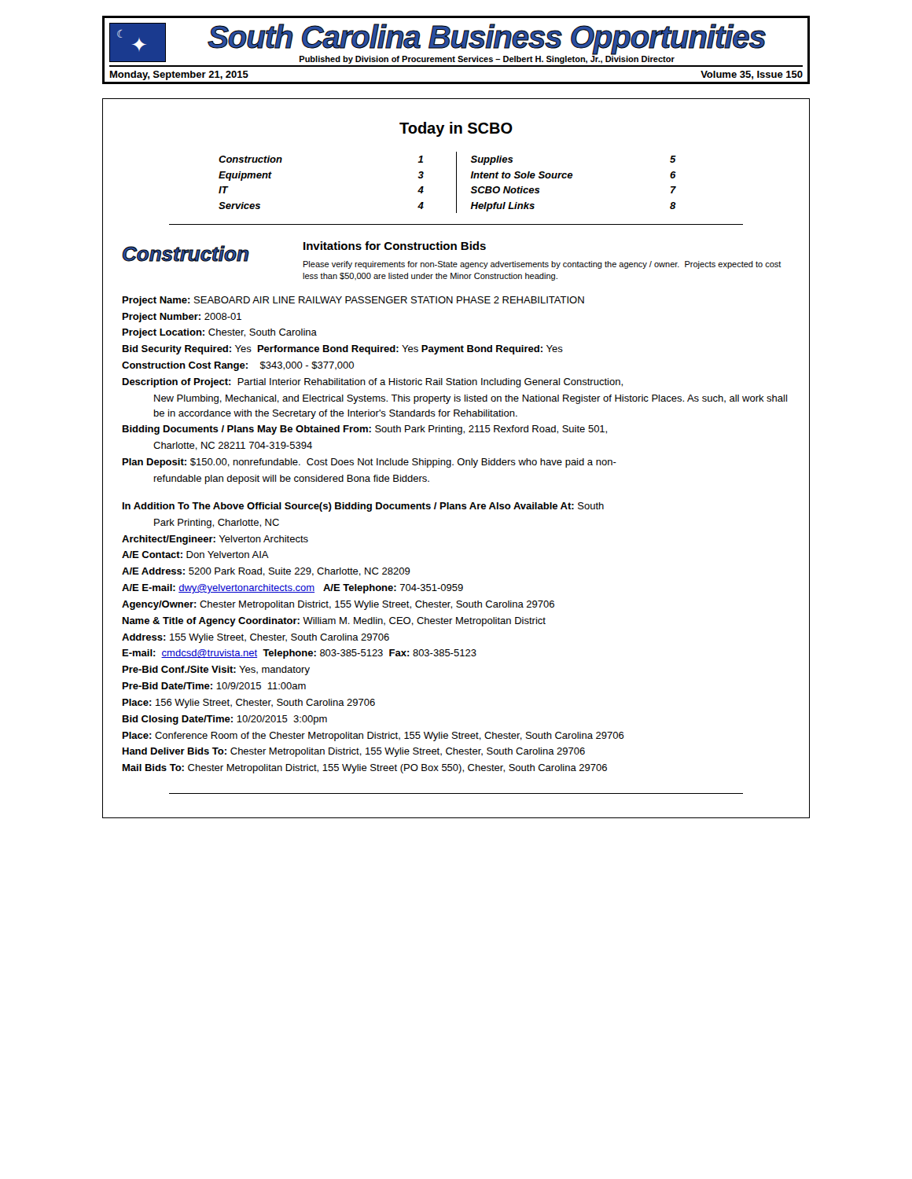☾ ✦
South Carolina Business Opportunities
Published by Division of Procurement Services – Delbert H. Singleton, Jr., Division Director
Monday, September 21, 2015
Volume 35, Issue 150
Today in SCBO
Construction
Equipment
IT
Services
1
3
4
4
Supplies
Intent to Sole Source
SCBO Notices
Helpful Links
5
6
7
8
Construction
Invitations for Construction Bids
Please verify requirements for non-State agency advertisements by contacting the agency / owner. Projects expected to cost less than $50,000 are listed under the Minor Construction heading.
Project Name: SEABOARD AIR LINE RAILWAY PASSENGER STATION PHASE 2 REHABILITATION
Project Number: 2008-01
Project Location: Chester, South Carolina
Bid Security Required: Yes Performance Bond Required: Yes Payment Bond Required: Yes
Construction Cost Range: $343,000 - $377,000
Description of Project: Partial Interior Rehabilitation of a Historic Rail Station Including General Construction,
New Plumbing, Mechanical, and Electrical Systems. This property is listed on the National Register of Historic Places. As such, all work shall be in accordance with the Secretary of the Interior's Standards for Rehabilitation.
Bidding Documents / Plans May Be Obtained From: South Park Printing, 2115 Rexford Road, Suite 501,
Charlotte, NC 28211 704-319-5394
Plan Deposit: $150.00, nonrefundable. Cost Does Not Include Shipping. Only Bidders who have paid a non-
refundable plan deposit will be considered Bona fide Bidders.
In Addition To The Above Official Source(s) Bidding Documents / Plans Are Also Available At: South
Park Printing, Charlotte, NC
Architect/Engineer: Yelverton Architects
A/E Contact: Don Yelverton AIA
A/E Address: 5200 Park Road, Suite 229, Charlotte, NC 28209
A/E E-mail: dwy@yelvertonarchitects.com A/E Telephone: 704-351-0959
Agency/Owner: Chester Metropolitan District, 155 Wylie Street, Chester, South Carolina 29706
Name & Title of Agency Coordinator: William M. Medlin, CEO, Chester Metropolitan District
Address: 155 Wylie Street, Chester, South Carolina 29706
E-mail: cmdcsd@truvista.net Telephone: 803-385-5123 Fax: 803-385-5123
Pre-Bid Conf./Site Visit: Yes, mandatory
Pre-Bid Date/Time: 10/9/2015 11:00am
Place: 156 Wylie Street, Chester, South Carolina 29706
Bid Closing Date/Time: 10/20/2015 3:00pm
Place: Conference Room of the Chester Metropolitan District, 155 Wylie Street, Chester, South Carolina 29706
Hand Deliver Bids To: Chester Metropolitan District, 155 Wylie Street, Chester, South Carolina 29706
Mail Bids To: Chester Metropolitan District, 155 Wylie Street (PO Box 550), Chester, South Carolina 29706